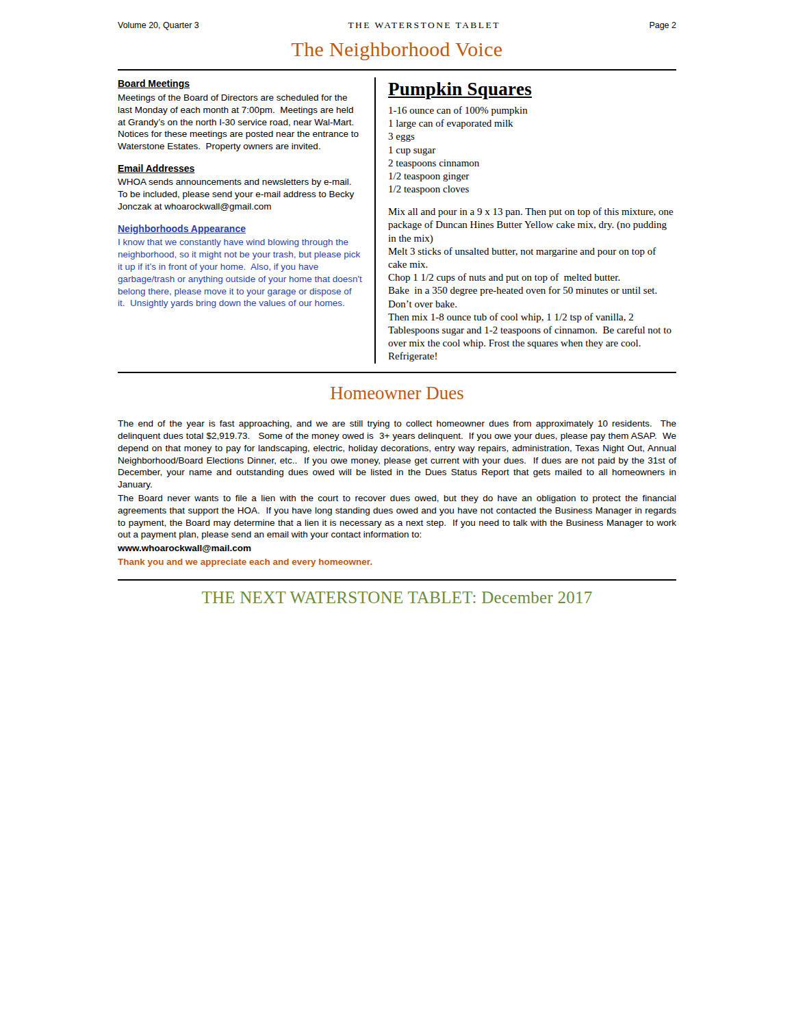Volume 20, Quarter 3
The Waterstone Tablet
Page 2
The Neighborhood Voice
Board Meetings
Meetings of the Board of Directors are scheduled for the last Monday of each month at 7:00pm. Meetings are held at Grandy’s on the north I-30 service road, near Wal-Mart. Notices for these meetings are posted near the entrance to Waterstone Estates. Property owners are invited.
Email Addresses
WHOA sends announcements and newsletters by e-mail. To be included, please send your e-mail address to Becky Jonczak at whoarockwall@gmail.com
Neighborhoods Appearance
I know that we constantly have wind blowing through the neighborhood, so it might not be your trash, but please pick it up if it’s in front of your home. Also, if you have garbage/trash or anything outside of your home that doesn't belong there, please move it to your garage or dispose of it. Unsightly yards bring down the values of our homes.
Pumpkin Squares
1-16 ounce can of 100% pumpkin
1 large can of evaporated milk
3 eggs
1 cup sugar
2 teaspoons cinnamon
1/2 teaspoon ginger
1/2 teaspoon cloves
Mix all and pour in a 9 x 13 pan. Then put on top of this mixture, one package of Duncan Hines Butter Yellow cake mix, dry. (no pudding in the mix)
Melt 3 sticks of unsalted butter, not margarine and pour on top of cake mix.
Chop 1 1/2 cups of nuts and put on top of melted butter.
Bake in a 350 degree pre-heated oven for 50 minutes or until set. Don’t over bake.
Then mix 1-8 ounce tub of cool whip, 1 1/2 tsp of vanilla, 2 Tablespoons sugar and 1-2 teaspoons of cinnamon. Be careful not to over mix the cool whip. Frost the squares when they are cool. Refrigerate!
Homeowner Dues
The end of the year is fast approaching, and we are still trying to collect homeowner dues from approximately 10 residents. The delinquent dues total $2,919.73. Some of the money owed is 3+ years delinquent. If you owe your dues, please pay them ASAP. We depend on that money to pay for landscaping, electric, holiday decorations, entry way repairs, administration, Texas Night Out, Annual Neighborhood/Board Elections Dinner, etc.. If you owe money, please get current with your dues. If dues are not paid by the 31st of December, your name and outstanding dues owed will be listed in the Dues Status Report that gets mailed to all homeowners in January.
The Board never wants to file a lien with the court to recover dues owed, but they do have an obligation to protect the financial agreements that support the HOA. If you have long standing dues owed and you have not contacted the Business Manager in regards to payment, the Board may determine that a lien it is necessary as a next step. If you need to talk with the Business Manager to work out a payment plan, please send an email with your contact information to:
www.whoarockwall@mail.com
Thank you and we appreciate each and every homeowner.
THE NEXT WATERSTONE TABLET: December 2017